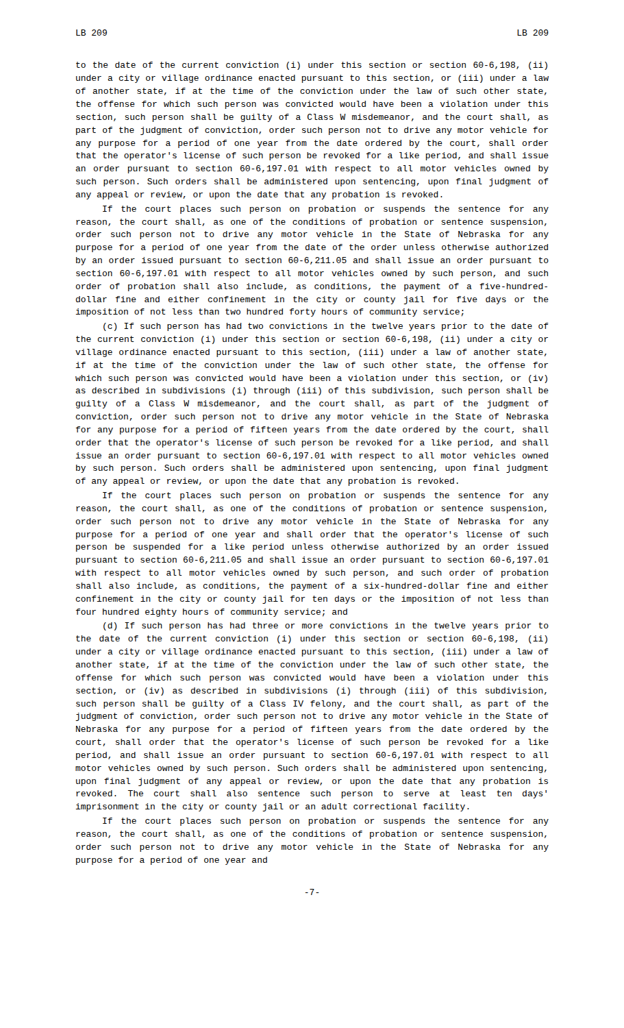LB 209 LB 209
to the date of the current conviction (i) under this section or section 60-6,198, (ii) under a city or village ordinance enacted pursuant to this section, or (iii) under a law of another state, if at the time of the conviction under the law of such other state, the offense for which such person was convicted would have been a violation under this section, such person shall be guilty of a Class W misdemeanor, and the court shall, as part of the judgment of conviction, order such person not to drive any motor vehicle for any purpose for a period of one year from the date ordered by the court, shall order that the operator's license of such person be revoked for a like period, and shall issue an order pursuant to section 60-6,197.01 with respect to all motor vehicles owned by such person. Such orders shall be administered upon sentencing, upon final judgment of any appeal or review, or upon the date that any probation is revoked.
If the court places such person on probation or suspends the sentence for any reason, the court shall, as one of the conditions of probation or sentence suspension, order such person not to drive any motor vehicle in the State of Nebraska for any purpose for a period of one year from the date of the order unless otherwise authorized by an order issued pursuant to section 60-6,211.05 and shall issue an order pursuant to section 60-6,197.01 with respect to all motor vehicles owned by such person, and such order of probation shall also include, as conditions, the payment of a five-hundred-dollar fine and either confinement in the city or county jail for five days or the imposition of not less than two hundred forty hours of community service;
(c) If such person has had two convictions in the twelve years prior to the date of the current conviction (i) under this section or section 60-6,198, (ii) under a city or village ordinance enacted pursuant to this section, (iii) under a law of another state, if at the time of the conviction under the law of such other state, the offense for which such person was convicted would have been a violation under this section, or (iv) as described in subdivisions (i) through (iii) of this subdivision, such person shall be guilty of a Class W misdemeanor, and the court shall, as part of the judgment of conviction, order such person not to drive any motor vehicle in the State of Nebraska for any purpose for a period of fifteen years from the date ordered by the court, shall order that the operator's license of such person be revoked for a like period, and shall issue an order pursuant to section 60-6,197.01 with respect to all motor vehicles owned by such person. Such orders shall be administered upon sentencing, upon final judgment of any appeal or review, or upon the date that any probation is revoked.
If the court places such person on probation or suspends the sentence for any reason, the court shall, as one of the conditions of probation or sentence suspension, order such person not to drive any motor vehicle in the State of Nebraska for any purpose for a period of one year and shall order that the operator's license of such person be suspended for a like period unless otherwise authorized by an order issued pursuant to section 60-6,211.05 and shall issue an order pursuant to section 60-6,197.01 with respect to all motor vehicles owned by such person, and such order of probation shall also include, as conditions, the payment of a six-hundred-dollar fine and either confinement in the city or county jail for ten days or the imposition of not less than four hundred eighty hours of community service; and
(d) If such person has had three or more convictions in the twelve years prior to the date of the current conviction (i) under this section or section 60-6,198, (ii) under a city or village ordinance enacted pursuant to this section, (iii) under a law of another state, if at the time of the conviction under the law of such other state, the offense for which such person was convicted would have been a violation under this section, or (iv) as described in subdivisions (i) through (iii) of this subdivision, such person shall be guilty of a Class IV felony, and the court shall, as part of the judgment of conviction, order such person not to drive any motor vehicle in the State of Nebraska for any purpose for a period of fifteen years from the date ordered by the court, shall order that the operator's license of such person be revoked for a like period, and shall issue an order pursuant to section 60-6,197.01 with respect to all motor vehicles owned by such person. Such orders shall be administered upon sentencing, upon final judgment of any appeal or review, or upon the date that any probation is revoked. The court shall also sentence such person to serve at least ten days' imprisonment in the city or county jail or an adult correctional facility.
If the court places such person on probation or suspends the sentence for any reason, the court shall, as one of the conditions of probation or sentence suspension, order such person not to drive any motor vehicle in the State of Nebraska for any purpose for a period of one year and
-7-